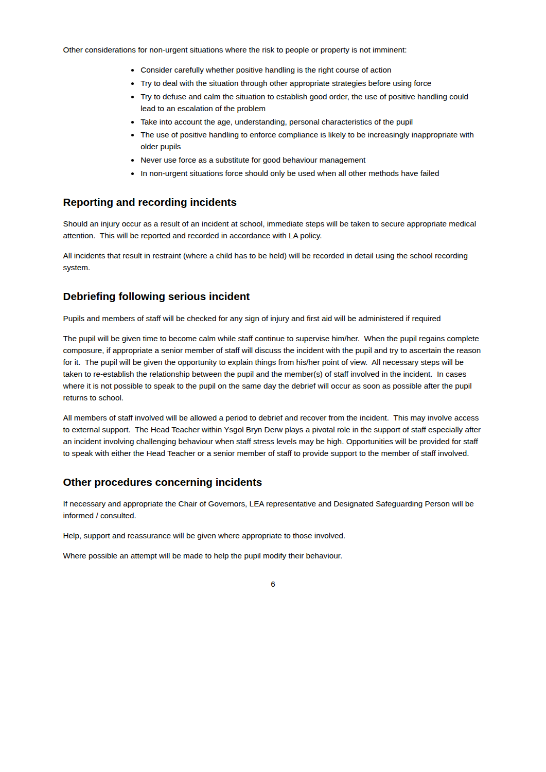Other considerations for non-urgent situations where the risk to people or property is not imminent:
Consider carefully whether positive handling is the right course of action
Try to deal with the situation through other appropriate strategies before using force
Try to defuse and calm the situation to establish good order, the use of positive handling could lead to an escalation of the problem
Take into account the age, understanding, personal characteristics of the pupil
The use of positive handling to enforce compliance is likely to be increasingly inappropriate with older pupils
Never use force as a substitute for good behaviour management
In non-urgent situations force should only be used when all other methods have failed
Reporting and recording incidents
Should an injury occur as a result of an incident at school, immediate steps will be taken to secure appropriate medical attention. This will be reported and recorded in accordance with LA policy.
All incidents that result in restraint (where a child has to be held) will be recorded in detail using the school recording system.
Debriefing following serious incident
Pupils and members of staff will be checked for any sign of injury and first aid will be administered if required
The pupil will be given time to become calm while staff continue to supervise him/her. When the pupil regains complete composure, if appropriate a senior member of staff will discuss the incident with the pupil and try to ascertain the reason for it. The pupil will be given the opportunity to explain things from his/her point of view. All necessary steps will be taken to re-establish the relationship between the pupil and the member(s) of staff involved in the incident. In cases where it is not possible to speak to the pupil on the same day the debrief will occur as soon as possible after the pupil returns to school.
All members of staff involved will be allowed a period to debrief and recover from the incident. This may involve access to external support. The Head Teacher within Ysgol Bryn Derw plays a pivotal role in the support of staff especially after an incident involving challenging behaviour when staff stress levels may be high. Opportunities will be provided for staff to speak with either the Head Teacher or a senior member of staff to provide support to the member of staff involved.
Other procedures concerning incidents
If necessary and appropriate the Chair of Governors, LEA representative and Designated Safeguarding Person will be informed / consulted.
Help, support and reassurance will be given where appropriate to those involved.
Where possible an attempt will be made to help the pupil modify their behaviour.
6